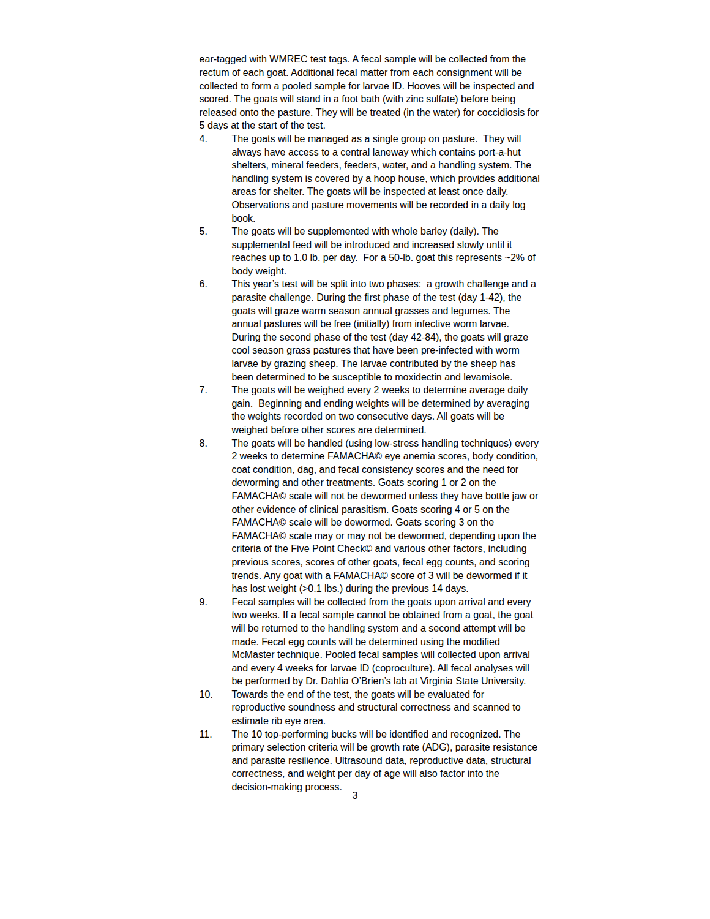ear-tagged with WMREC test tags. A fecal sample will be collected from the rectum of each goat. Additional fecal matter from each consignment will be collected to form a pooled sample for larvae ID. Hooves will be inspected and scored. The goats will stand in a foot bath (with zinc sulfate) before being released onto the pasture. They will be treated (in the water) for coccidiosis for 5 days at the start of the test.
4. The goats will be managed as a single group on pasture. They will always have access to a central laneway which contains port-a-hut shelters, mineral feeders, feeders, water, and a handling system. The handling system is covered by a hoop house, which provides additional areas for shelter. The goats will be inspected at least once daily. Observations and pasture movements will be recorded in a daily log book.
5. The goats will be supplemented with whole barley (daily). The supplemental feed will be introduced and increased slowly until it reaches up to 1.0 lb. per day. For a 50-lb. goat this represents ~2% of body weight.
6. This year’s test will be split into two phases: a growth challenge and a parasite challenge. During the first phase of the test (day 1-42), the goats will graze warm season annual grasses and legumes. The annual pastures will be free (initially) from infective worm larvae. During the second phase of the test (day 42-84), the goats will graze cool season grass pastures that have been pre-infected with worm larvae by grazing sheep. The larvae contributed by the sheep has been determined to be susceptible to moxidectin and levamisole.
7. The goats will be weighed every 2 weeks to determine average daily gain. Beginning and ending weights will be determined by averaging the weights recorded on two consecutive days. All goats will be weighed before other scores are determined.
8. The goats will be handled (using low-stress handling techniques) every 2 weeks to determine FAMACHA© eye anemia scores, body condition, coat condition, dag, and fecal consistency scores and the need for deworming and other treatments. Goats scoring 1 or 2 on the FAMACHA© scale will not be dewormed unless they have bottle jaw or other evidence of clinical parasitism. Goats scoring 4 or 5 on the FAMACHA© scale will be dewormed. Goats scoring 3 on the FAMACHA© scale may or may not be dewormed, depending upon the criteria of the Five Point Check© and various other factors, including previous scores, scores of other goats, fecal egg counts, and scoring trends. Any goat with a FAMACHA© score of 3 will be dewormed if it has lost weight (>0.1 lbs.) during the previous 14 days.
9. Fecal samples will be collected from the goats upon arrival and every two weeks. If a fecal sample cannot be obtained from a goat, the goat will be returned to the handling system and a second attempt will be made. Fecal egg counts will be determined using the modified McMaster technique. Pooled fecal samples will collected upon arrival and every 4 weeks for larvae ID (coproculture). All fecal analyses will be performed by Dr. Dahlia O’Brien’s lab at Virginia State University.
10. Towards the end of the test, the goats will be evaluated for reproductive soundness and structural correctness and scanned to estimate rib eye area.
11. The 10 top-performing bucks will be identified and recognized. The primary selection criteria will be growth rate (ADG), parasite resistance and parasite resilience. Ultrasound data, reproductive data, structural correctness, and weight per day of age will also factor into the decision-making process.
3